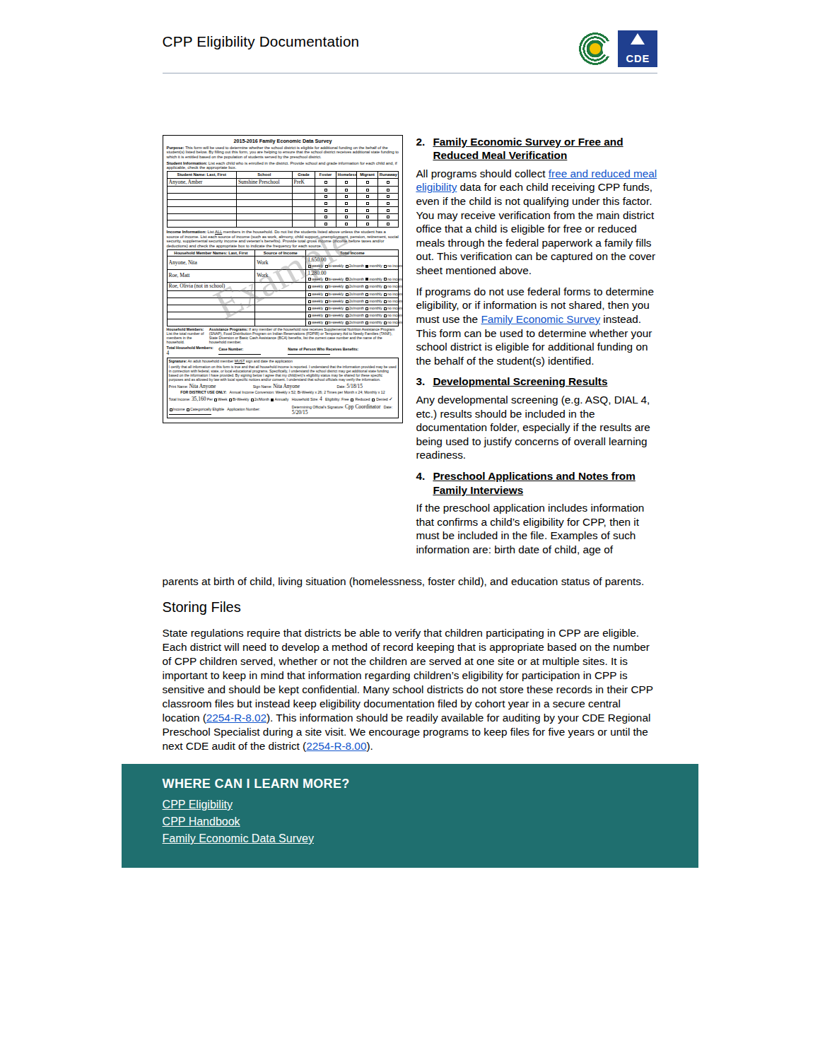CPP Eligibility Documentation
CDE
Example
2015-2016 Family Economic Data Survey
Purpose: This form will be used to determine whether the school district is eligible for additional funding on the behalf of the student(s) listed below. By filling out this form, you are helping to ensure that the school district receives additional state funding to which it is entitled based on the population of students served by the preschool district.
Student Information: List each child who is enrolled in the district. Provide school and grade information for each child and, if applicable, check the appropriate box.
| Student Name: Last, First | School | Grade | Foster | Homeless | Migrant | Runaway |
| --- | --- | --- | --- | --- | --- | --- |
| Anyone, Amber | Sunshine Preschool | PreK | | | | |
Income Information: List ALL members in the household. Do not list the students listed above unless the student has a source of income. List each source of income (such as work, alimony, child support, unemployment, pension, retirement, social security, supplemental security income and veteran's benefits). Provide total gross income (income before taxes and/or deductions) and check the appropriate box to indicate the frequency for each source.
| Household Member Names: Last, First | Source of Income | Total Income |
| --- | --- | --- |
| Anyone, Nita | Work | 1,650.00 weekly bi-weekly 2x/month monthly no income |
| Roe, Matt | Work | 1,280.00 weekly bi-weekly 2x/month monthly no income |
| Roe, Olivia (not in school) | | weekly bi-weekly 2x/month monthly no income |
| | | weekly bi-weekly 2x/month monthly no income |
| | | weekly bi-weekly 2x/month monthly no income |
| | | weekly bi-weekly 2x/month monthly no income |
| | | weekly bi-weekly 2x/month monthly no income |
| | | weekly bi-weekly 2x/month monthly no income |
Household Members: List the total number of members in the household.
Assistance Programs: If any member of the household now receives Supplemental Nutrition Assistance Program (SNAP), Food Distribution Program on Indian Reservations (FDPIR) or Temporary Aid to Needy Families (TANF), State Diversion or Basic Cash Assistance (BCA) benefits, list the current case number and the name of the household member.
Total Household Members: 4
Case Number:
Name of Person Who Receives Benefits:
Signature: An adult household member MUST sign and date the application
I certify that all information on this form is true and that all household income is reported. I understand that the information provided may be used in connection with federal, state, or local educational programs. Specifically, I understand the school district may get additional state funding based on the information I have provided. By signing below I agree that my child(ren)'s eligibility status may be shared for these specific purposes and as allowed by law with local specific notices and/or consent. I understand that school officials may verify the information.
Print Name: Nita Anyone
Sign Name: Nita Anyone
Date: 5/18/15
FOR DISTRICT USE ONLY: Annual Income Conversion: Weekly x 52; Bi-Weekly x 26; 2 Times per Month x 24; Monthly x 12
Total Income: 35,160 Per Week Bi-Weekly 2x/Month Annually Household Size: 4 Eligibility: Free Reduced Denied ✓
Income Categorically Eligible Application Number:
Determining Official's Signature: Cpp Coordinator Date: 5/20/15
2. Family Economic Survey or Free and Reduced Meal Verification
All programs should collect free and reduced meal eligibility data for each child receiving CPP funds, even if the child is not qualifying under this factor. You may receive verification from the main district office that a child is eligible for free or reduced meals through the federal paperwork a family fills out. This verification can be captured on the cover sheet mentioned above.
If programs do not use federal forms to determine eligibility, or if information is not shared, then you must use the Family Economic Survey instead. This form can be used to determine whether your school district is eligible for additional funding on the behalf of the student(s) identified.
3. Developmental Screening Results
Any developmental screening (e.g. ASQ, DIAL 4, etc.) results should be included in the documentation folder, especially if the results are being used to justify concerns of overall learning readiness.
4. Preschool Applications and Notes from Family Interviews
If the preschool application includes information that confirms a child’s eligibility for CPP, then it must be included in the file. Examples of such information are: birth date of child, age of
parents at birth of child, living situation (homelessness, foster child), and education status of parents.
Storing Files
State regulations require that districts be able to verify that children participating in CPP are eligible. Each district will need to develop a method of record keeping that is appropriate based on the number of CPP children served, whether or not the children are served at one site or at multiple sites. It is important to keep in mind that information regarding children’s eligibility for participation in CPP is sensitive and should be kept confidential. Many school districts do not store these records in their CPP classroom files but instead keep eligibility documentation filed by cohort year in a secure central location (2254-R-8.02). This information should be readily available for auditing by your CDE Regional Preschool Specialist during a site visit. We encourage programs to keep files for five years or until the next CDE audit of the district (2254-R-8.00).
WHERE CAN I LEARN MORE?
CPP Eligibility
CPP Handbook
Family Economic Data Survey